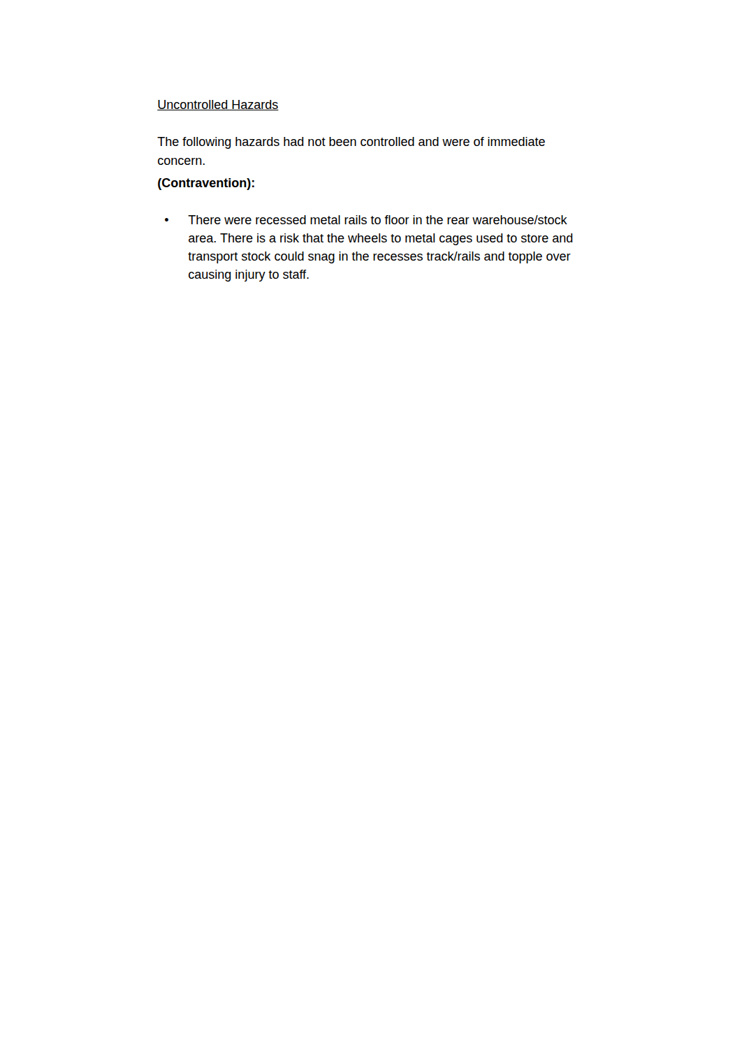Uncontrolled Hazards
The following hazards had not been controlled and were of immediate concern.
(Contravention):
There were recessed metal rails to floor in the rear warehouse/stock area. There is a risk that the wheels to metal cages used to store and transport stock could snag in the recesses track/rails and topple over causing injury to staff.